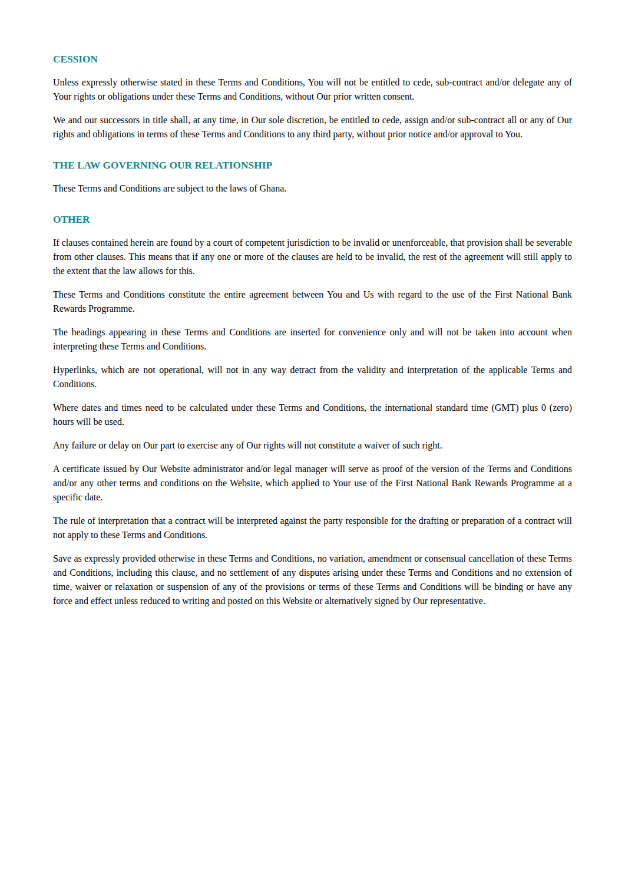CESSION
Unless expressly otherwise stated in these Terms and Conditions, You will not be entitled to cede, sub-contract and/or delegate any of Your rights or obligations under these Terms and Conditions, without Our prior written consent.
We and our successors in title shall, at any time, in Our sole discretion, be entitled to cede, assign and/or sub-contract all or any of Our rights and obligations in terms of these Terms and Conditions to any third party, without prior notice and/or approval to You.
THE LAW GOVERNING OUR RELATIONSHIP
These Terms and Conditions are subject to the laws of Ghana.
OTHER
If clauses contained herein are found by a court of competent jurisdiction to be invalid or unenforceable, that provision shall be severable from other clauses. This means that if any one or more of the clauses are held to be invalid, the rest of the agreement will still apply to the extent that the law allows for this.
These Terms and Conditions constitute the entire agreement between You and Us with regard to the use of the First National Bank Rewards Programme.
The headings appearing in these Terms and Conditions are inserted for convenience only and will not be taken into account when interpreting these Terms and Conditions.
Hyperlinks, which are not operational, will not in any way detract from the validity and interpretation of the applicable Terms and Conditions.
Where dates and times need to be calculated under these Terms and Conditions, the international standard time (GMT) plus 0 (zero) hours will be used.
Any failure or delay on Our part to exercise any of Our rights will not constitute a waiver of such right.
A certificate issued by Our Website administrator and/or legal manager will serve as proof of the version of the Terms and Conditions and/or any other terms and conditions on the Website, which applied to Your use of the First National Bank Rewards Programme at a specific date.
The rule of interpretation that a contract will be interpreted against the party responsible for the drafting or preparation of a contract will not apply to these Terms and Conditions.
Save as expressly provided otherwise in these Terms and Conditions, no variation, amendment or consensual cancellation of these Terms and Conditions, including this clause, and no settlement of any disputes arising under these Terms and Conditions and no extension of time, waiver or relaxation or suspension of any of the provisions or terms of these Terms and Conditions will be binding or have any force and effect unless reduced to writing and posted on this Website or alternatively signed by Our representative.